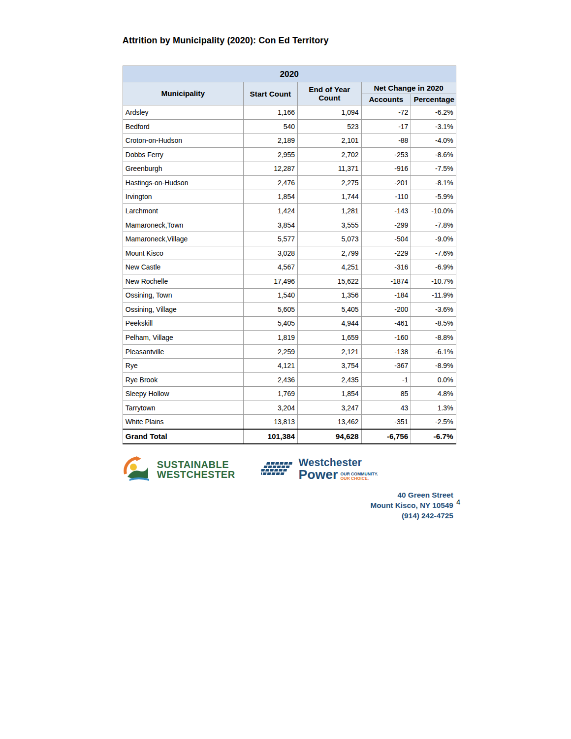Attrition by Municipality (2020): Con Ed Territory
| 2020 |
| --- |
| Municipality | Start Count | End of Year Count | Net Change in 2020 |
| Accounts | Percentage |
| Ardsley | 1,166 | 1,094 | -72 | -6.2% |
| Bedford | 540 | 523 | -17 | -3.1% |
| Croton-on-Hudson | 2,189 | 2,101 | -88 | -4.0% |
| Dobbs Ferry | 2,955 | 2,702 | -253 | -8.6% |
| Greenburgh | 12,287 | 11,371 | -916 | -7.5% |
| Hastings-on-Hudson | 2,476 | 2,275 | -201 | -8.1% |
| Irvington | 1,854 | 1,744 | -110 | -5.9% |
| Larchmont | 1,424 | 1,281 | -143 | -10.0% |
| Mamaroneck,Town | 3,854 | 3,555 | -299 | -7.8% |
| Mamaroneck,Village | 5,577 | 5,073 | -504 | -9.0% |
| Mount Kisco | 3,028 | 2,799 | -229 | -7.6% |
| New Castle | 4,567 | 4,251 | -316 | -6.9% |
| New Rochelle | 17,496 | 15,622 | -1874 | -10.7% |
| Ossining, Town | 1,540 | 1,356 | -184 | -11.9% |
| Ossining, Village | 5,605 | 5,405 | -200 | -3.6% |
| Peekskill | 5,405 | 4,944 | -461 | -8.5% |
| Pelham, Village | 1,819 | 1,659 | -160 | -8.8% |
| Pleasantville | 2,259 | 2,121 | -138 | -6.1% |
| Rye | 4,121 | 3,754 | -367 | -8.9% |
| Rye Brook | 2,436 | 2,435 | -1 | 0.0% |
| Sleepy Hollow | 1,769 | 1,854 | 85 | 4.8% |
| Tarrytown | 3,204 | 3,247 | 43 | 1.3% |
| White Plains | 13,813 | 13,462 | -351 | -2.5% |
| Grand Total | 101,384 | 94,628 | -6,756 | -6.7% |
SUSTAINABLE WESTCHESTER
Westchester
Power OUR COMMUNITY.
OUR CHOICE.
40 Green Street
Mount Kisco, NY 10549
(914) 242-4725
4